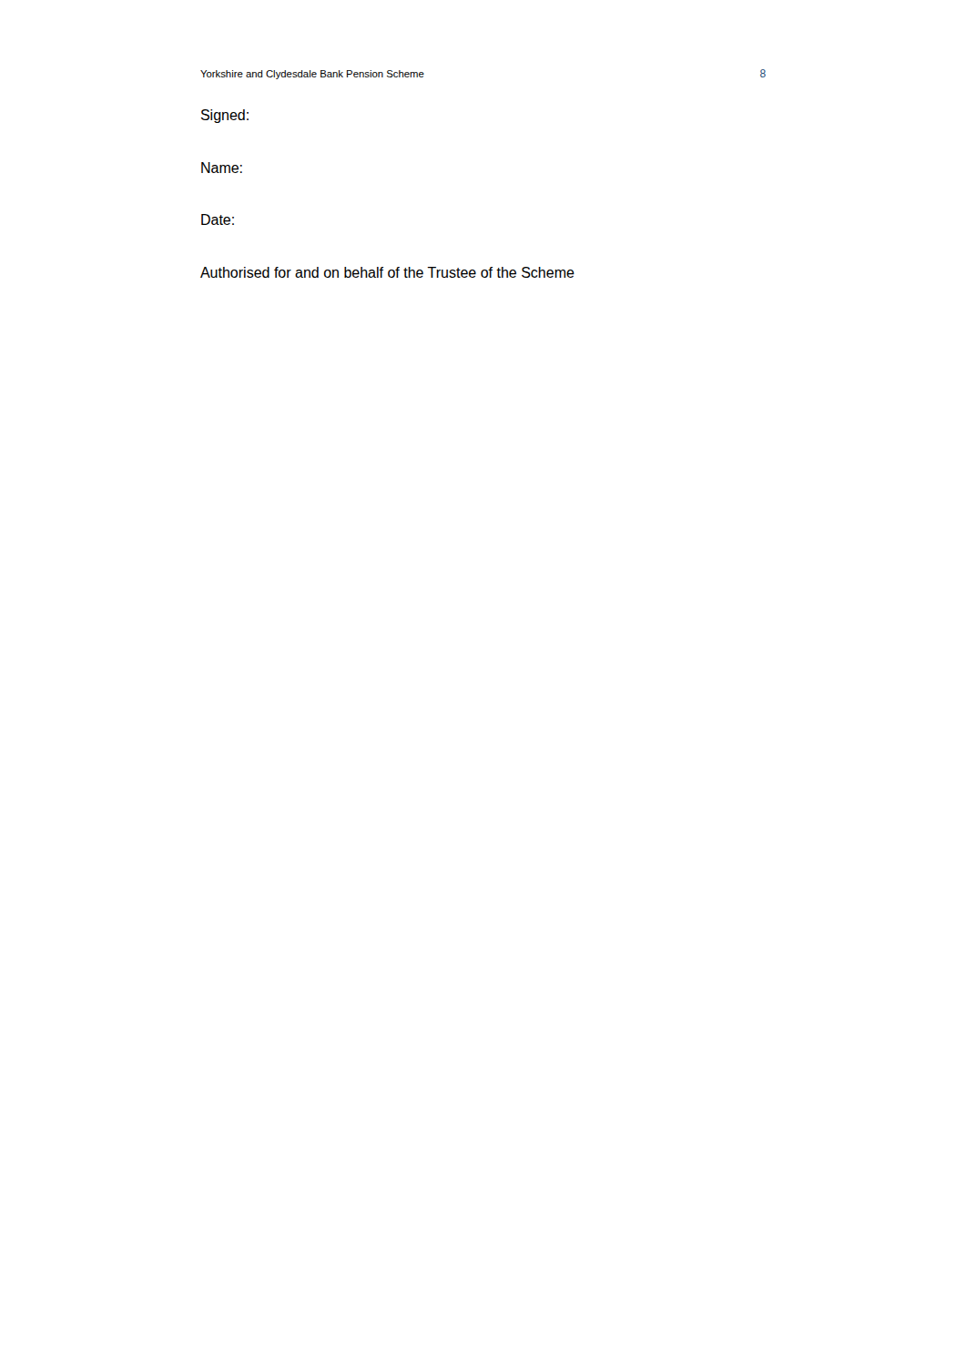Yorkshire and Clydesdale Bank Pension Scheme 8
Signed:
Name:
Date:
Authorised for and on behalf of the Trustee of the Scheme